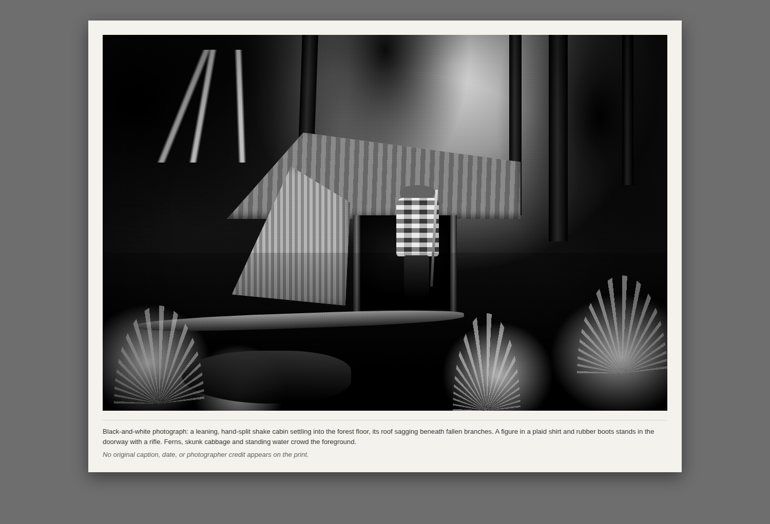Black-and-white photograph: a leaning, hand-split shake cabin settling into the forest floor, its roof sagging beneath fallen branches. A figure in a plaid shirt and rubber boots stands in the doorway with a rifle. Ferns, skunk cabbage and standing water crowd the foreground. No original caption, date, or photographer credit appears on the print.